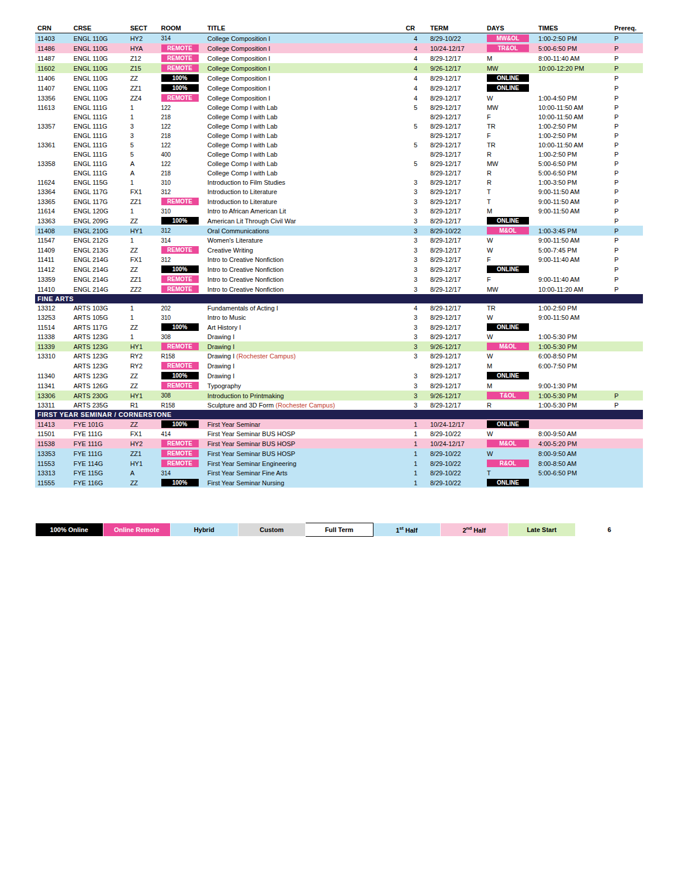| CRN | CRSE | SECT | ROOM | TITLE | CR | TERM | DAYS | TIMES | Prereq. |
| --- | --- | --- | --- | --- | --- | --- | --- | --- | --- |
| 11403 | ENGL 110G | HY2 | 314 | College Composition I | 4 | 8/29-10/22 | MW&OL | 1:00-2:50 PM | P |
| 11486 | ENGL 110G | HYA | REMOTE | College Composition I | 4 | 10/24-12/17 | TR&OL | 5:00-6:50 PM | P |
| 11487 | ENGL 110G | Z12 | REMOTE | College Composition I | 4 | 8/29-12/17 | M | 8:00-11:40 AM | P |
| 11602 | ENGL 110G | Z15 | REMOTE | College Composition I | 4 | 9/26-12/17 | MW | 10:00-12:20 PM | P |
| 11406 | ENGL 110G | ZZ | 100% | College Composition I | 4 | 8/29-12/17 | ONLINE | | P |
| 11407 | ENGL 110G | ZZ1 | 100% | College Composition I | 4 | 8/29-12/17 | ONLINE | | P |
| 13356 | ENGL 110G | ZZ4 | REMOTE | College Composition I | 4 | 8/29-12/17 | W | 1:00-4:50 PM | P |
| 11613 | ENGL 111G | 1 | 122 | College Comp I with Lab | 5 | 8/29-12/17 | MW | 10:00-11:50 AM | P |
| | ENGL 111G | 1 | 218 | College Comp I with Lab | | 8/29-12/17 | F | 10:00-11:50 AM | P |
| 13357 | ENGL 111G | 3 | 122 | College Comp I with Lab | 5 | 8/29-12/17 | TR | 1:00-2:50 PM | P |
| | ENGL 111G | 3 | 218 | College Comp I with Lab | | 8/29-12/17 | F | 1:00-2:50 PM | P |
| 13361 | ENGL 111G | 5 | 122 | College Comp I with Lab | 5 | 8/29-12/17 | TR | 10:00-11:50 AM | P |
| | ENGL 111G | 5 | 400 | College Comp I with Lab | | 8/29-12/17 | R | 1:00-2:50 PM | P |
| 13358 | ENGL 111G | A | 122 | College Comp I with Lab | 5 | 8/29-12/17 | MW | 5:00-6:50 PM | P |
| | ENGL 111G | A | 218 | College Comp I with Lab | | 8/29-12/17 | R | 5:00-6:50 PM | P |
| 11624 | ENGL 115G | 1 | 310 | Introduction to Film Studies | 3 | 8/29-12/17 | R | 1:00-3:50 PM | P |
| 13364 | ENGL 117G | FX1 | 312 | Introduction to Literature | 3 | 8/29-12/17 | T | 9:00-11:50 AM | P |
| 13365 | ENGL 117G | ZZ1 | REMOTE | Introduction to Literature | 3 | 8/29-12/17 | T | 9:00-11:50 AM | P |
| 11614 | ENGL 120G | 1 | 310 | Intro to African American Lit | 3 | 8/29-12/17 | M | 9:00-11:50 AM | P |
| 13363 | ENGL 209G | ZZ | 100% | American Lit Through Civil War | 3 | 8/29-12/17 | ONLINE | | P |
| 11408 | ENGL 210G | HY1 | 312 | Oral Communications | 3 | 8/29-10/22 | M&OL | 1:00-3:45 PM | P |
| 11547 | ENGL 212G | 1 | 314 | Women's Literature | 3 | 8/29-12/17 | W | 9:00-11:50 AM | P |
| 11409 | ENGL 213G | ZZ | REMOTE | Creative Writing | 3 | 8/29-12/17 | W | 5:00-7:45 PM | P |
| 11411 | ENGL 214G | FX1 | 312 | Intro to Creative Nonfiction | 3 | 8/29-12/17 | F | 9:00-11:40 AM | P |
| 11412 | ENGL 214G | ZZ | 100% | Intro to Creative Nonfiction | 3 | 8/29-12/17 | ONLINE | | P |
| 13359 | ENGL 214G | ZZ1 | REMOTE | Intro to Creative Nonfiction | 3 | 8/29-12/17 | F | 9:00-11:40 AM | P |
| 11410 | ENGL 214G | ZZ2 | REMOTE | Intro to Creative Nonfiction | 3 | 8/29-12/17 | MW | 10:00-11:20 AM | P |
| FINE ARTS |
| 13312 | ARTS 103G | 1 | 202 | Fundamentals of Acting I | 4 | 8/29-12/17 | TR | 1:00-2:50 PM | |
| 13253 | ARTS 105G | 1 | 310 | Intro to Music | 3 | 8/29-12/17 | W | 9:00-11:50 AM | |
| 11514 | ARTS 117G | ZZ | 100% | Art History I | 3 | 8/29-12/17 | ONLINE | | |
| 11338 | ARTS 123G | 1 | 308 | Drawing I | 3 | 8/29-12/17 | W | 1:00-5:30 PM | |
| 11339 | ARTS 123G | HY1 | REMOTE | Drawing I | 3 | 9/26-12/17 | M&OL | 1:00-5:30 PM | |
| 13310 | ARTS 123G | RY2 | R158 | Drawing I (Rochester Campus) | 3 | 8/29-12/17 | W | 6:00-8:50 PM | |
| | ARTS 123G | RY2 | REMOTE | Drawing I | | 8/29-12/17 | M | 6:00-7:50 PM | |
| 11340 | ARTS 123G | ZZ | 100% | Drawing I | 3 | 8/29-12/17 | ONLINE | | |
| 11341 | ARTS 126G | ZZ | REMOTE | Typography | 3 | 8/29-12/17 | M | 9:00-1:30 PM | |
| 13306 | ARTS 230G | HY1 | 308 | Introduction to Printmaking | 3 | 9/26-12/17 | T&OL | 1:00-5:30 PM | P |
| 13311 | ARTS 235G | R1 | R158 | Sculpture and 3D Form (Rochester Campus) | 3 | 8/29-12/17 | R | 1:00-5:30 PM | P |
| FIRST YEAR SEMINAR / CORNERSTONE |
| 11413 | FYE 101G | ZZ | 100% | First Year Seminar | 1 | 10/24-12/17 | ONLINE | | |
| 11501 | FYE 111G | FX1 | 414 | First Year Seminar BUS HOSP | 1 | 8/29-10/22 | W | 8:00-9:50 AM | |
| 11538 | FYE 111G | HY2 | REMOTE | First Year Seminar BUS HOSP | 1 | 10/24-12/17 | M&OL | 4:00-5:20 PM | |
| 13353 | FYE 111G | ZZ1 | REMOTE | First Year Seminar BUS HOSP | 1 | 8/29-10/22 | W | 8:00-9:50 AM | |
| 11553 | FYE 114G | HY1 | REMOTE | First Year Seminar Engineering | 1 | 8/29-10/22 | R&OL | 8:00-8:50 AM | |
| 13313 | FYE 115G | A | 314 | First Year Seminar Fine Arts | 1 | 8/29-10/22 | T | 5:00-6:50 PM | |
| 11555 | FYE 116G | ZZ | 100% | First Year Seminar Nursing | 1 | 8/29-10/22 | ONLINE | | |
| 100% Online | Online Remote | Hybrid | Custom | Full Term | 1 st Half | 2 nd Half | Late Start | 6 |